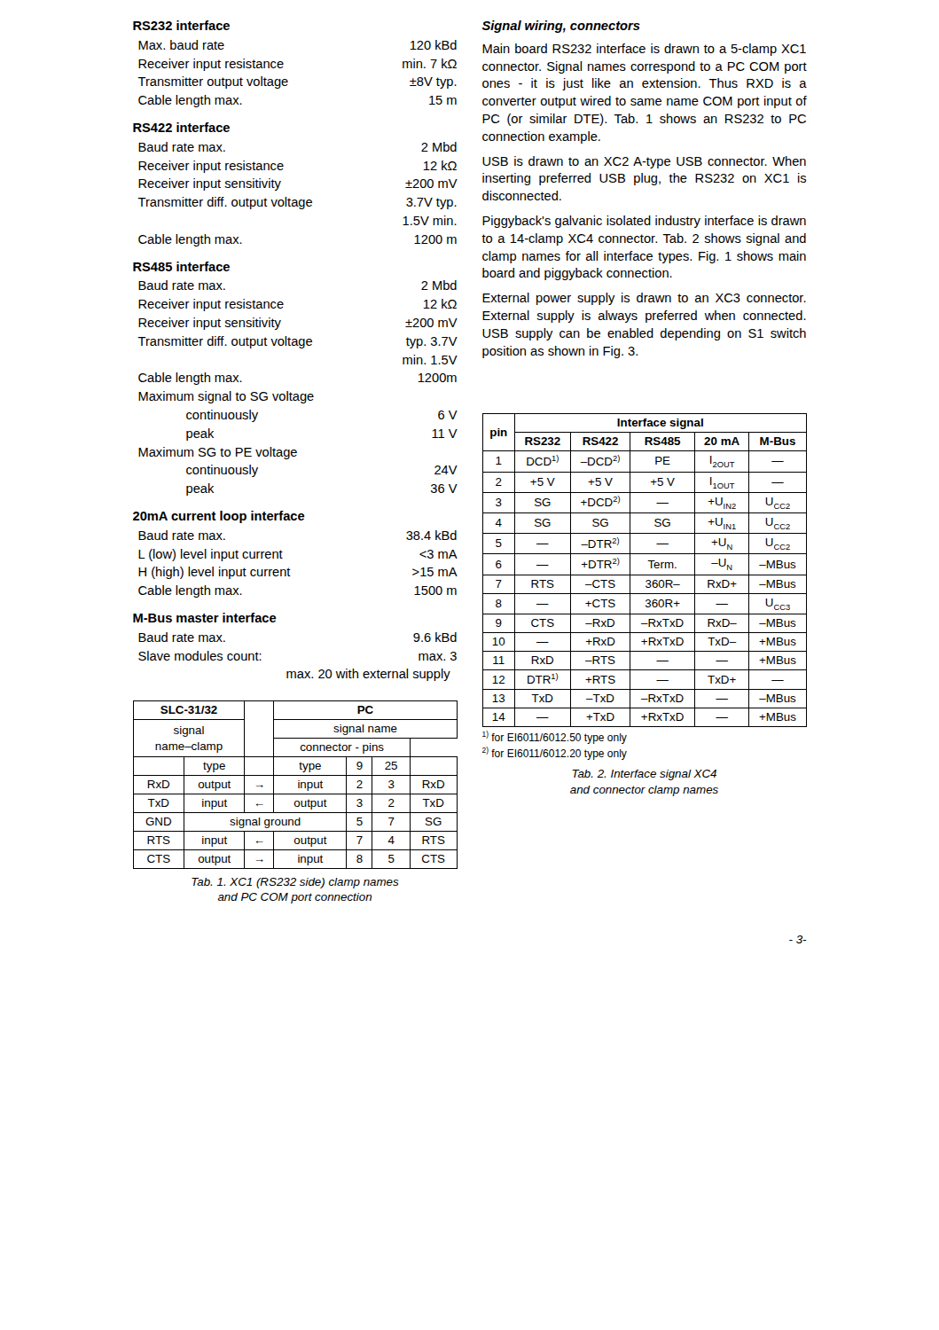RS232 interface
| Max. baud rate | 120 kBd |
| Receiver input resistance | min. 7 kΩ |
| Transmitter output voltage | ±8V typ. |
| Cable length max. | 15 m |
RS422 interface
| Baud rate max. | 2 Mbd |
| Receiver input resistance | 12 kΩ |
| Receiver input sensitivity | ±200 mV |
| Transmitter diff. output voltage | 3.7V typ. |
| | 1.5V min. |
| Cable length max. | 1200 m |
RS485 interface
| Baud rate max. | 2 Mbd |
| Receiver input resistance | 12 kΩ |
| Receiver input sensitivity | ±200 mV |
| Transmitter diff. output voltage | typ. 3.7V |
| | min. 1.5V |
| Cable length max. | 1200m |
| Maximum signal to SG voltage |
| continuously | 6 V |
| peak | 11 V |
| Maximum SG to PE voltage |
| continuously | 24V |
| peak | 36 V |
20mA current loop interface
| Baud rate max. | 38.4 kBd |
| L (low) level input current | <3 mA |
| H (high) level input current | >15 mA |
| Cable length max. | 1500 m |
M-Bus master interface
| Baud rate max. | 9.6 kBd |
| Slave modules count: | max. 3 |
| max. 20 with external supply |
| SLC-31/32 | | PC |
| --- | --- | --- |
| signal name–clamp | signal name |
| | connector - pins |
| | type | | type | 9 | 25 | |
| RxD | output | → | input | 2 | 3 | RxD |
| TxD | input | ← | output | 3 | 2 | TxD |
| GND | signal ground | 5 | 7 | SG |
| RTS | input | ← | output | 7 | 4 | RTS |
| CTS | output | → | input | 8 | 5 | CTS |
Tab. 1. XC1 (RS232 side) clamp names
and PC COM port connection
Signal wiring, connectors
Main board RS232 interface is drawn to a 5-clamp XC1 connector. Signal names correspond to a PC COM port ones - it is just like an extension. Thus RXD is a converter output wired to same name COM port input of PC (or similar DTE). Tab. 1 shows an RS232 to PC connection example.
USB is drawn to an XC2 A-type USB connector. When inserting preferred USB plug, the RS232 on XC1 is disconnected.
Piggyback's galvanic isolated industry interface is drawn to a 14-clamp XC4 connector. Tab. 2 shows signal and clamp names for all interface types. Fig. 1 shows main board and piggyback connection.
External power supply is drawn to an XC3 connector. External supply is always preferred when connected. USB supply can be enabled depending on S1 switch position as shown in Fig. 3.
| pin | Interface signal |
| --- | --- |
| RS232 | RS422 | RS485 | 20 mA | M-Bus |
| 1 | DCD 1) | –DCD 2) | PE | I 2OUT | — |
| 2 | +5 V | +5 V | +5 V | I 1OUT | — |
| 3 | SG | +DCD 2) | — | +U IN2 | U CC2 |
| 4 | SG | SG | SG | +U IN1 | U CC2 |
| 5 | — | –DTR 2) | — | +U N | U CC2 |
| 6 | — | +DTR 2) | Term. | –U N | –MBus |
| 7 | RTS | –CTS | 360R– | RxD+ | –MBus |
| 8 | — | +CTS | 360R+ | — | U CC3 |
| 9 | CTS | –RxD | –RxTxD | RxD– | –MBus |
| 10 | — | +RxD | +RxTxD | TxD– | +MBus |
| 11 | RxD | –RTS | — | — | +MBus |
| 12 | DTR 1) | +RTS | — | TxD+ | — |
| 13 | TxD | –TxD | –RxTxD | — | –MBus |
| 14 | — | +TxD | +RxTxD | — | +MBus |
1) for EI6011/6012.50 type only
2) for EI6011/6012.20 type only
Tab. 2. Interface signal XC4
and connector clamp names
- 3-